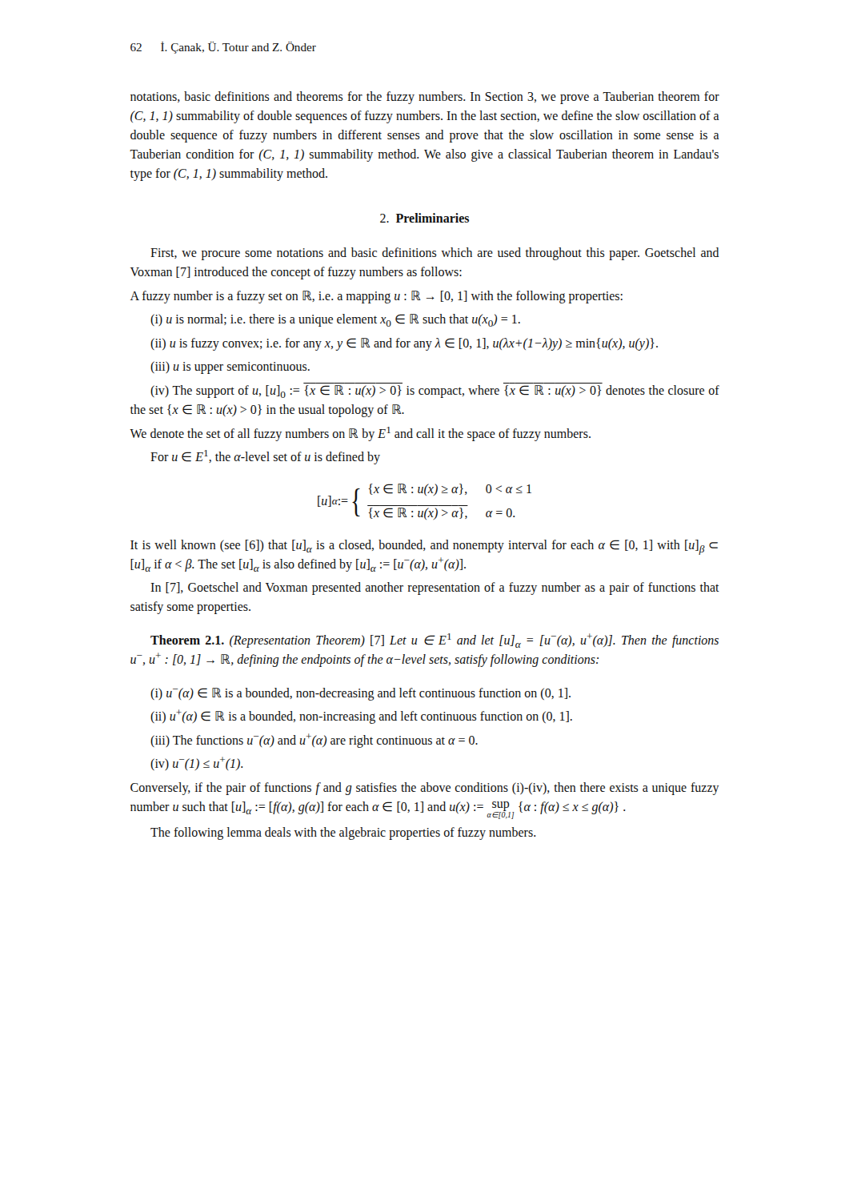62 İ. Çanak, Ü. Totur and Z. Önder
notations, basic definitions and theorems for the fuzzy numbers. In Section 3, we prove a Tauberian theorem for (C, 1, 1) summability of double sequences of fuzzy numbers. In the last section, we define the slow oscillation of a double sequence of fuzzy numbers in different senses and prove that the slow oscillation in some sense is a Tauberian condition for (C, 1, 1) summability method. We also give a classical Tauberian theorem in Landau's type for (C, 1, 1) summability method.
2. Preliminaries
First, we procure some notations and basic definitions which are used throughout this paper. Goetschel and Voxman [7] introduced the concept of fuzzy numbers as follows:
A fuzzy number is a fuzzy set on ℝ, i.e. a mapping u : ℝ → [0, 1] with the following properties:
(i) u is normal; i.e. there is a unique element x0 ∈ ℝ such that u(x0) = 1.
(ii) u is fuzzy convex; i.e. for any x, y ∈ ℝ and for any λ ∈ [0, 1], u(λx+(1−λ)y) ≥ min{u(x), u(y)}.
(iii) u is upper semicontinuous.
(iv) The support of u, [u]0 := {x ∈ ℝ : u(x) > 0} is compact, where {x ∈ ℝ : u(x) > 0} denotes the closure of the set {x ∈ ℝ : u(x) > 0} in the usual topology of ℝ.
We denote the set of all fuzzy numbers on ℝ by E1 and call it the space of fuzzy numbers.
For u ∈ E1, the α-level set of u is defined by
[u]α := { {x ∈ ℝ : u(x) ≥ α}, 0 < α ≤ 1 {x ∈ ℝ : u(x) > α}, α = 0.
It is well known (see [6]) that [u]α is a closed, bounded, and nonempty interval for each α ∈ [0, 1] with [u]β ⊂ [u]α if α < β. The set [u]α is also defined by [u]α := [u−(α), u+(α)].
In [7], Goetschel and Voxman presented another representation of a fuzzy number as a pair of functions that satisfy some properties.
Theorem 2.1. (Representation Theorem) [7] Let u ∈ E1 and let [u]α = [u−(α), u+(α)]. Then the functions u−, u+ : [0, 1] → ℝ, defining the endpoints of the α−level sets, satisfy following conditions:
(i) u−(α) ∈ ℝ is a bounded, non-decreasing and left continuous function on (0, 1].
(ii) u+(α) ∈ ℝ is a bounded, non-increasing and left continuous function on (0, 1].
(iii) The functions u−(α) and u+(α) are right continuous at α = 0.
(iv) u−(1) ≤ u+(1).
Conversely, if the pair of functions f and g satisfies the above conditions (i)-(iv), then there exists a unique fuzzy number u such that [u]α := [f(α), g(α)] for each α ∈ [0, 1] and u(x) := sup α∈[0,1] {α : f(α) ≤ x ≤ g(α)} .
The following lemma deals with the algebraic properties of fuzzy numbers.